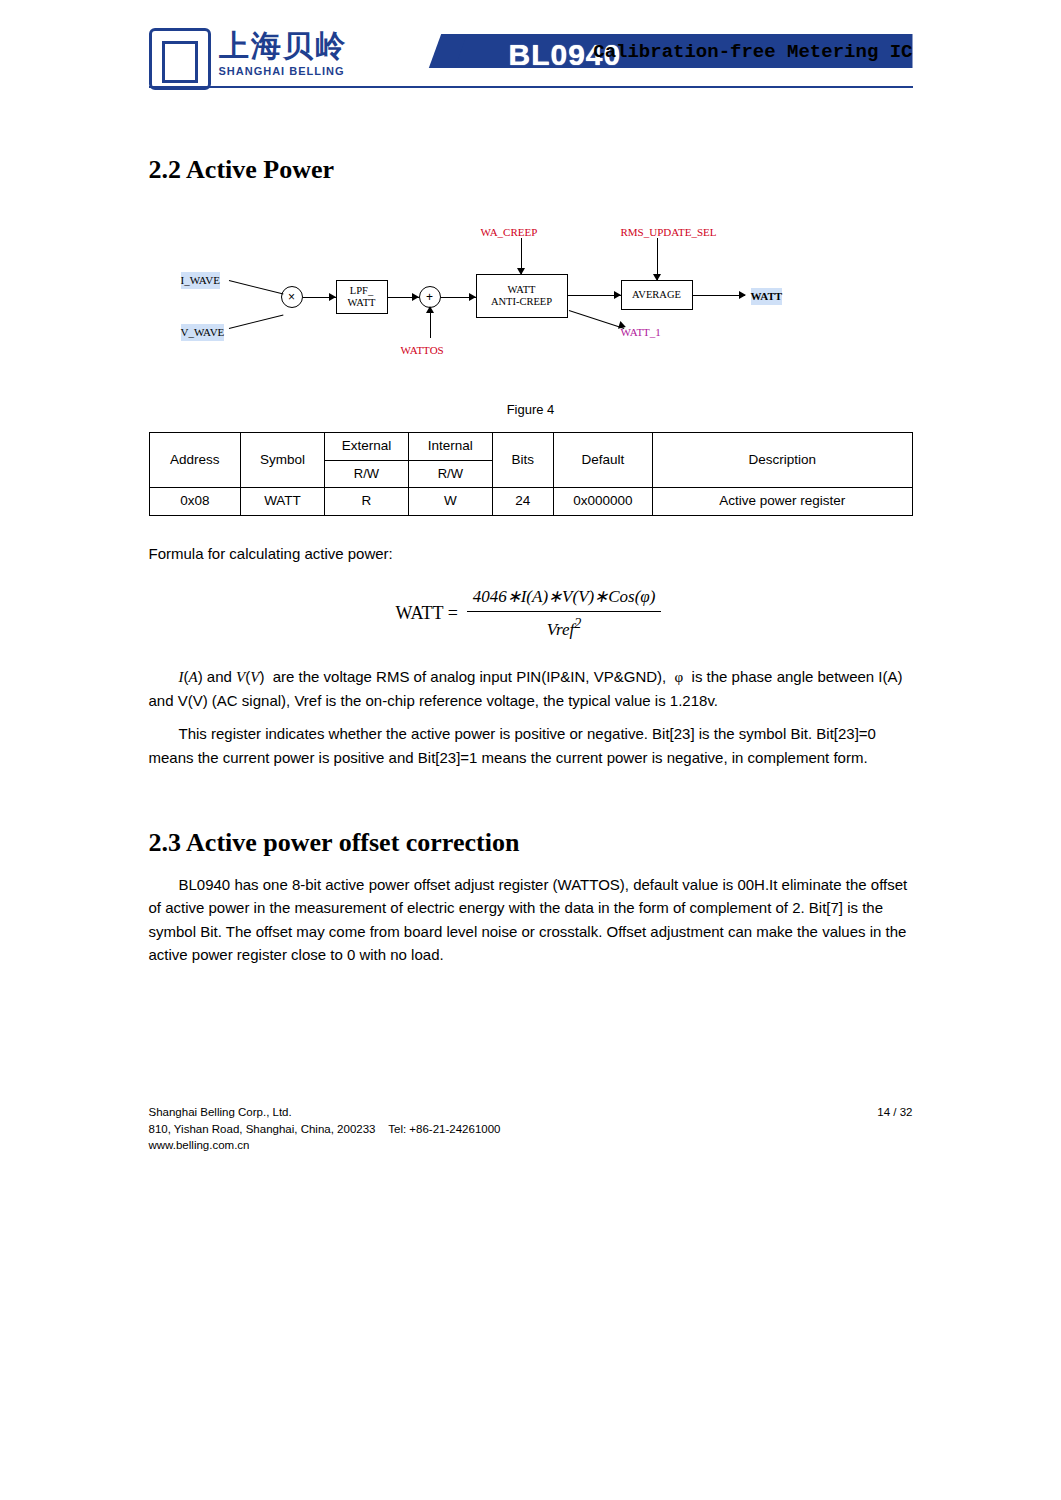上海贝岭
SHANGHAI BELLING
BL0940
Calibration-free Metering IC
2.2 Active Power
WA_CREEP
RMS_UPDATE_SEL
I_WAVE
V_WAVE
×
LPF_
WATT
+
WATT
ANTI-CREEP
AVERAGE
WATT
WATT_1
WATTOS
Figure 4
| Address | Symbol | External | Internal | Bits | Default | Description |
| --- | --- | --- | --- | --- | --- | --- |
| R/W | R/W |
| 0x08 | WATT | R | W | 24 | 0x000000 | Active power register |
Formula for calculating active power:
WATT = 4046∗I(A)∗V(V)∗Cos(φ) Vref2
I(A) and V(V) are the voltage RMS of analog input PIN(IP&IN, VP&GND), φ is the phase angle between I(A) and V(V) (AC signal), Vref is the on-chip reference voltage, the typical value is 1.218v.
This register indicates whether the active power is positive or negative. Bit[23] is the symbol Bit. Bit[23]=0 means the current power is positive and Bit[23]=1 means the current power is negative, in complement form.
2.3 Active power offset correction
BL0940 has one 8-bit active power offset adjust register (WATTOS), default value is 00H.It eliminate the offset of active power in the measurement of electric energy with the data in the form of complement of 2. Bit[7] is the symbol Bit. The offset may come from board level noise or crosstalk. Offset adjustment can make the values in the active power register close to 0 with no load.
14 / 32
Shanghai Belling Corp., Ltd.
810, Yishan Road, Shanghai, China, 200233 Tel: +86-21-24261000
www.belling.com.cn